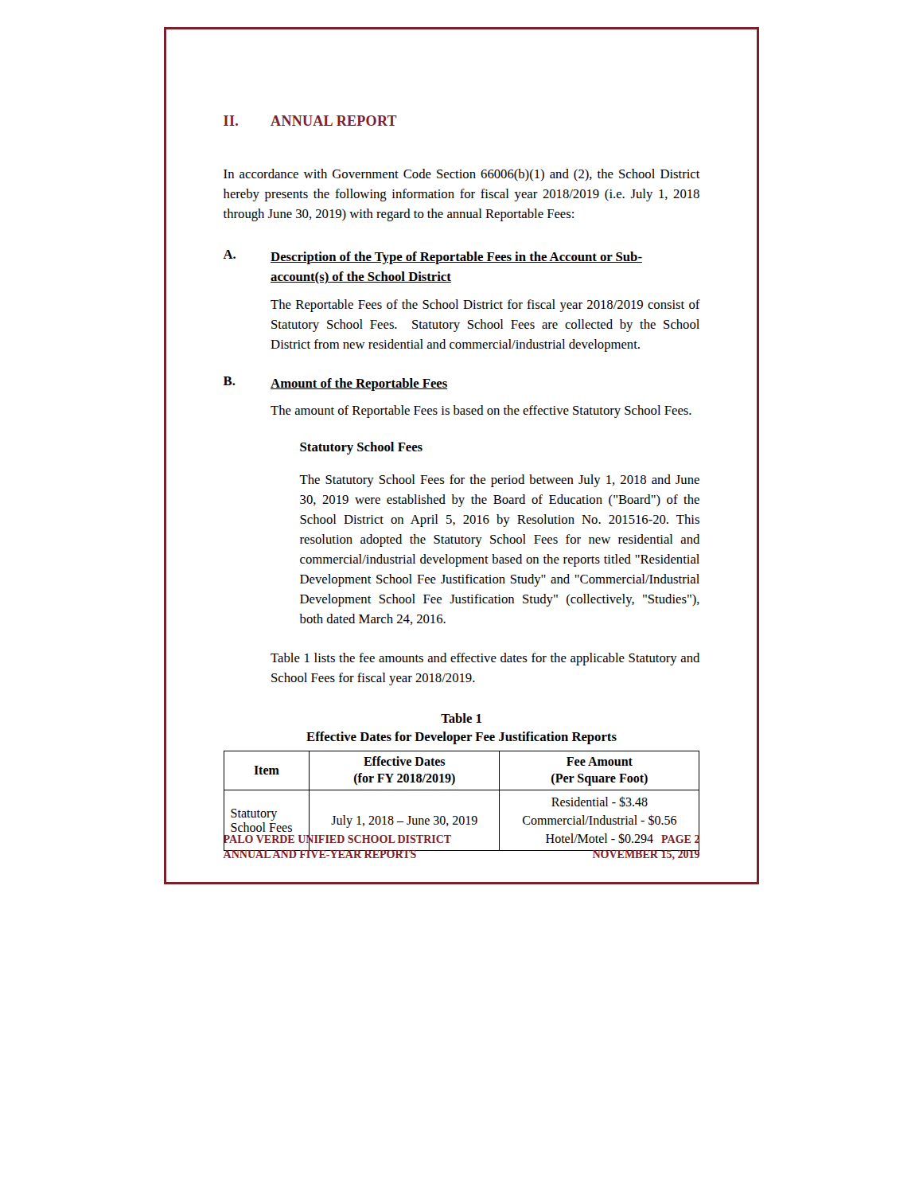II. ANNUAL REPORT
In accordance with Government Code Section 66006(b)(1) and (2), the School District hereby presents the following information for fiscal year 2018/2019 (i.e. July 1, 2018 through June 30, 2019) with regard to the annual Reportable Fees:
A.
Description of the Type of Reportable Fees in the Account or Sub-account(s) of the School District
The Reportable Fees of the School District for fiscal year 2018/2019 consist of Statutory School Fees. Statutory School Fees are collected by the School District from new residential and commercial/industrial development.
B.
Amount of the Reportable Fees
The amount of Reportable Fees is based on the effective Statutory School Fees.
Statutory School Fees
The Statutory School Fees for the period between July 1, 2018 and June 30, 2019 were established by the Board of Education ("Board") of the School District on April 5, 2016 by Resolution No. 201516-20. This resolution adopted the Statutory School Fees for new residential and commercial/industrial development based on the reports titled "Residential Development School Fee Justification Study" and "Commercial/Industrial Development School Fee Justification Study" (collectively, "Studies"), both dated March 24, 2016.
Table 1 lists the fee amounts and effective dates for the applicable Statutory and School Fees for fiscal year 2018/2019.
Table 1
Effective Dates for Developer Fee Justification Reports
| Item | Effective Dates (for FY 2018/2019) | Fee Amount (Per Square Foot) |
| --- | --- | --- |
| Statutory School Fees | July 1, 2018 – June 30, 2019 | Residential - $3.48 Commercial/Industrial - $0.56 Hotel/Motel - $0.294 |
PALO VERDE UNIFIED SCHOOL DISTRICT
ANNUAL AND FIVE-YEAR REPORTS
PAGE 2
NOVEMBER 15, 2019